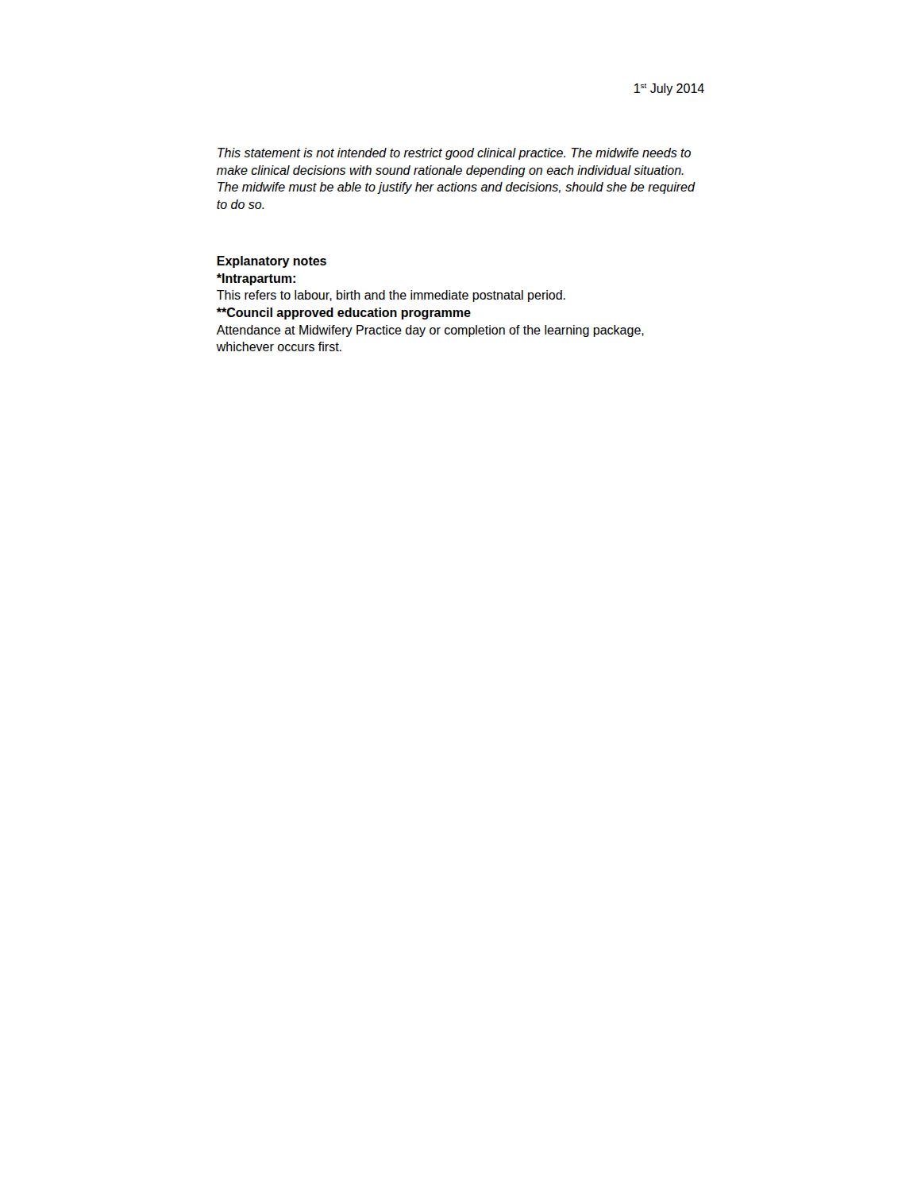1st July 2014
This statement is not intended to restrict good clinical practice. The midwife needs to make clinical decisions with sound rationale depending on each individual situation. The midwife must be able to justify her actions and decisions, should she be required to do so.
Explanatory notes
*Intrapartum:
This refers to labour, birth and the immediate postnatal period.
**Council approved education programme
Attendance at Midwifery Practice day or completion of the learning package, whichever occurs first.